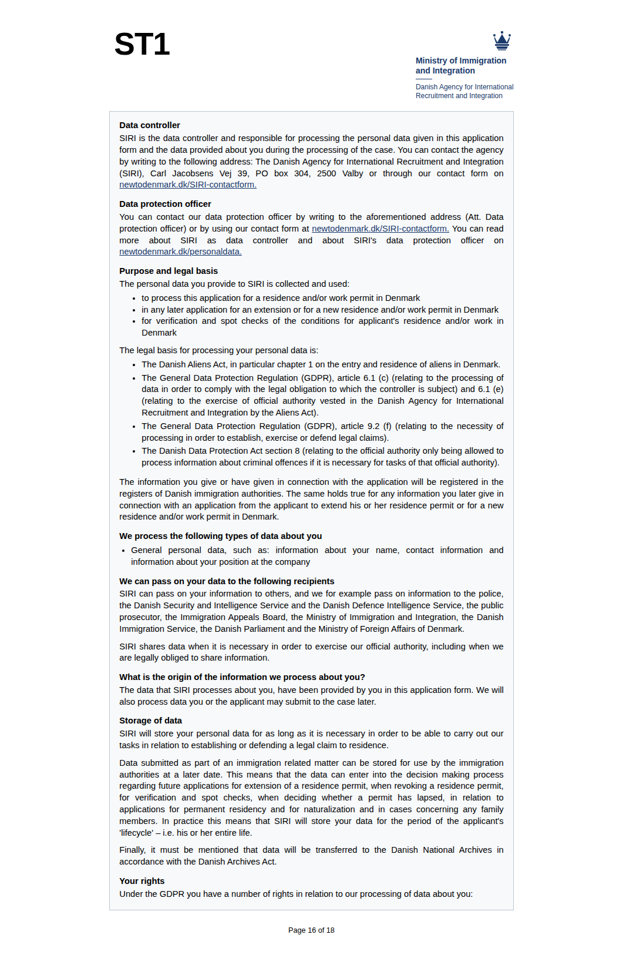ST1
Ministry of Immigration
and Integration
Danish Agency for International
Recruitment and Integration
Data controller
SIRI is the data controller and responsible for processing the personal data given in this application form and the data provided about you during the processing of the case. You can contact the agency by writing to the following address: The Danish Agency for International Recruitment and Integration (SIRI), Carl Jacobsens Vej 39, PO box 304, 2500 Valby or through our contact form on newtodenmark.dk/SIRI-contactform.
Data protection officer
You can contact our data protection officer by writing to the aforementioned address (Att. Data protection officer) or by using our contact form at newtodenmark.dk/SIRI-contactform. You can read more about SIRI as data controller and about SIRI's data protection officer on newtodenmark.dk/personaldata.
Purpose and legal basis
The personal data you provide to SIRI is collected and used:
to process this application for a residence and/or work permit in Denmark
in any later application for an extension or for a new residence and/or work permit in Denmark
for verification and spot checks of the conditions for applicant's residence and/or work in Denmark
The legal basis for processing your personal data is:
The Danish Aliens Act, in particular chapter 1 on the entry and residence of aliens in Denmark.
The General Data Protection Regulation (GDPR), article 6.1 (c) (relating to the processing of data in order to comply with the legal obligation to which the controller is subject) and 6.1 (e) (relating to the exercise of official authority vested in the Danish Agency for International Recruitment and Integration by the Aliens Act).
The General Data Protection Regulation (GDPR), article 9.2 (f) (relating to the necessity of processing in order to establish, exercise or defend legal claims).
The Danish Data Protection Act section 8 (relating to the official authority only being allowed to process information about criminal offences if it is necessary for tasks of that official authority).
The information you give or have given in connection with the application will be registered in the registers of Danish immigration authorities. The same holds true for any information you later give in connection with an application from the applicant to extend his or her residence permit or for a new residence and/or work permit in Denmark.
We process the following types of data about you
General personal data, such as: information about your name, contact information and information about your position at the company
We can pass on your data to the following recipients
SIRI can pass on your information to others, and we for example pass on information to the police, the Danish Security and Intelligence Service and the Danish Defence Intelligence Service, the public prosecutor, the Immigration Appeals Board, the Ministry of Immigration and Integration, the Danish Immigration Service, the Danish Parliament and the Ministry of Foreign Affairs of Denmark.
SIRI shares data when it is necessary in order to exercise our official authority, including when we are legally obliged to share information.
What is the origin of the information we process about you?
The data that SIRI processes about you, have been provided by you in this application form. We will also process data you or the applicant may submit to the case later.
Storage of data
SIRI will store your personal data for as long as it is necessary in order to be able to carry out our tasks in relation to establishing or defending a legal claim to residence.
Data submitted as part of an immigration related matter can be stored for use by the immigration authorities at a later date. This means that the data can enter into the decision making process regarding future applications for extension of a residence permit, when revoking a residence permit, for verification and spot checks, when deciding whether a permit has lapsed, in relation to applications for permanent residency and for naturalization and in cases concerning any family members. In practice this means that SIRI will store your data for the period of the applicant's 'lifecycle' – i.e. his or her entire life.
Finally, it must be mentioned that data will be transferred to the Danish National Archives in accordance with the Danish Archives Act.
Your rights
Under the GDPR you have a number of rights in relation to our processing of data about you:
Page 16 of 18